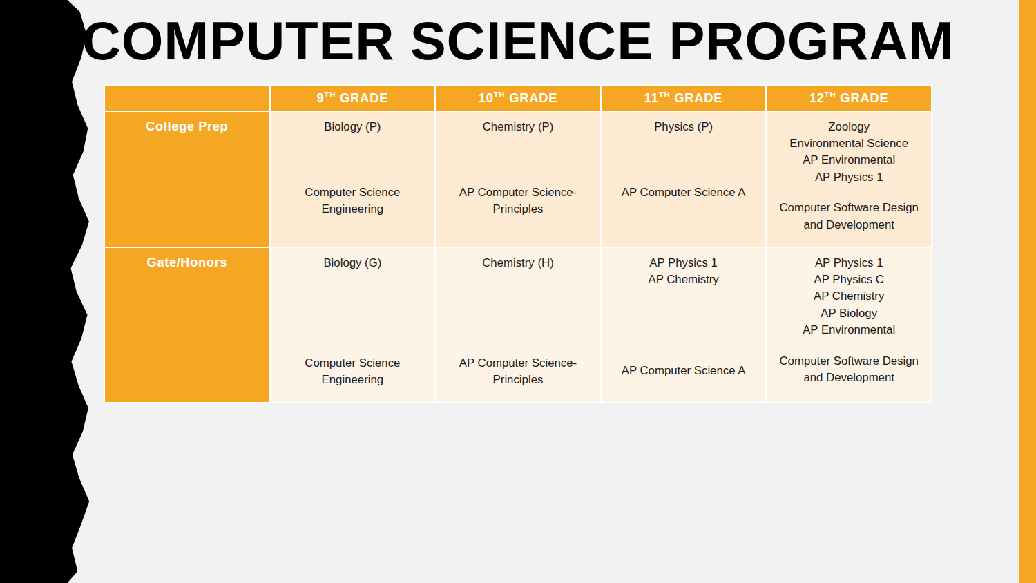Computer Science Program
| | 9 th Grade | 10 th Grade | 11 th Grade | 12 th Grade |
| --- | --- | --- | --- | --- |
| College Prep | Biology (P) Computer Science Engineering | Chemistry (P) AP Computer Science-Principles | Physics (P) AP Computer Science A | Zoology Environmental Science AP Environmental AP Physics 1 Computer Software Design and Development |
| Gate/Honors | Biology (G) Computer Science Engineering | Chemistry (H) AP Computer Science-Principles | AP Physics 1 AP Chemistry AP Computer Science A | AP Physics 1 AP Physics C AP Chemistry AP Biology AP Environmental Computer Software Design and Development |